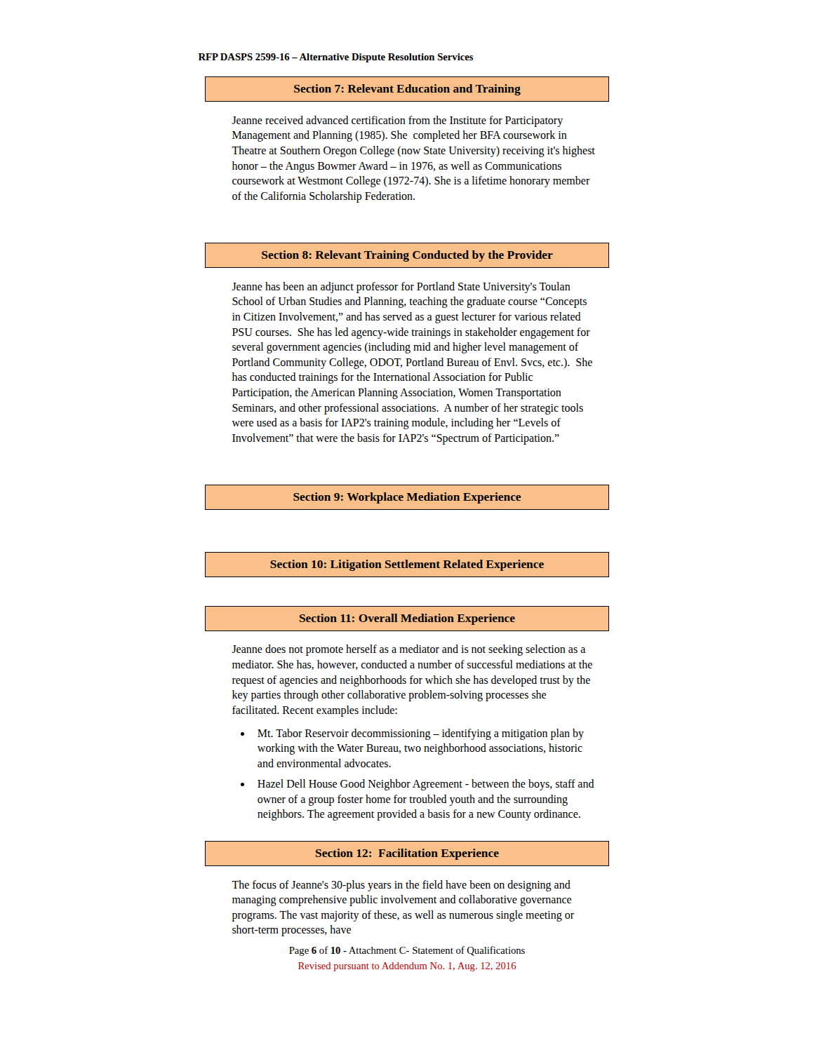RFP DASPS 2599-16 – Alternative Dispute Resolution Services
Section 7: Relevant Education and Training
Jeanne received advanced certification from the Institute for Participatory Management and Planning (1985). She completed her BFA coursework in Theatre at Southern Oregon College (now State University) receiving it's highest honor – the Angus Bowmer Award – in 1976, as well as Communications coursework at Westmont College (1972-74). She is a lifetime honorary member of the California Scholarship Federation.
Section 8: Relevant Training Conducted by the Provider
Jeanne has been an adjunct professor for Portland State University's Toulan School of Urban Studies and Planning, teaching the graduate course “Concepts in Citizen Involvement,” and has served as a guest lecturer for various related PSU courses. She has led agency-wide trainings in stakeholder engagement for several government agencies (including mid and higher level management of Portland Community College, ODOT, Portland Bureau of Envl. Svcs, etc.). She has conducted trainings for the International Association for Public Participation, the American Planning Association, Women Transportation Seminars, and other professional associations. A number of her strategic tools were used as a basis for IAP2's training module, including her “Levels of Involvement” that were the basis for IAP2's “Spectrum of Participation.”
Section 9: Workplace Mediation Experience
Section 10: Litigation Settlement Related Experience
Section 11: Overall Mediation Experience
Jeanne does not promote herself as a mediator and is not seeking selection as a mediator. She has, however, conducted a number of successful mediations at the request of agencies and neighborhoods for which she has developed trust by the key parties through other collaborative problem-solving processes she facilitated. Recent examples include:
Mt. Tabor Reservoir decommissioning – identifying a mitigation plan by working with the Water Bureau, two neighborhood associations, historic and environmental advocates.
Hazel Dell House Good Neighbor Agreement - between the boys, staff and owner of a group foster home for troubled youth and the surrounding neighbors. The agreement provided a basis for a new County ordinance.
Section 12: Facilitation Experience
The focus of Jeanne's 30-plus years in the field have been on designing and managing comprehensive public involvement and collaborative governance programs. The vast majority of these, as well as numerous single meeting or short-term processes, have
Page 6 of 10 - Attachment C- Statement of Qualifications
Revised pursuant to Addendum No. 1, Aug. 12, 2016